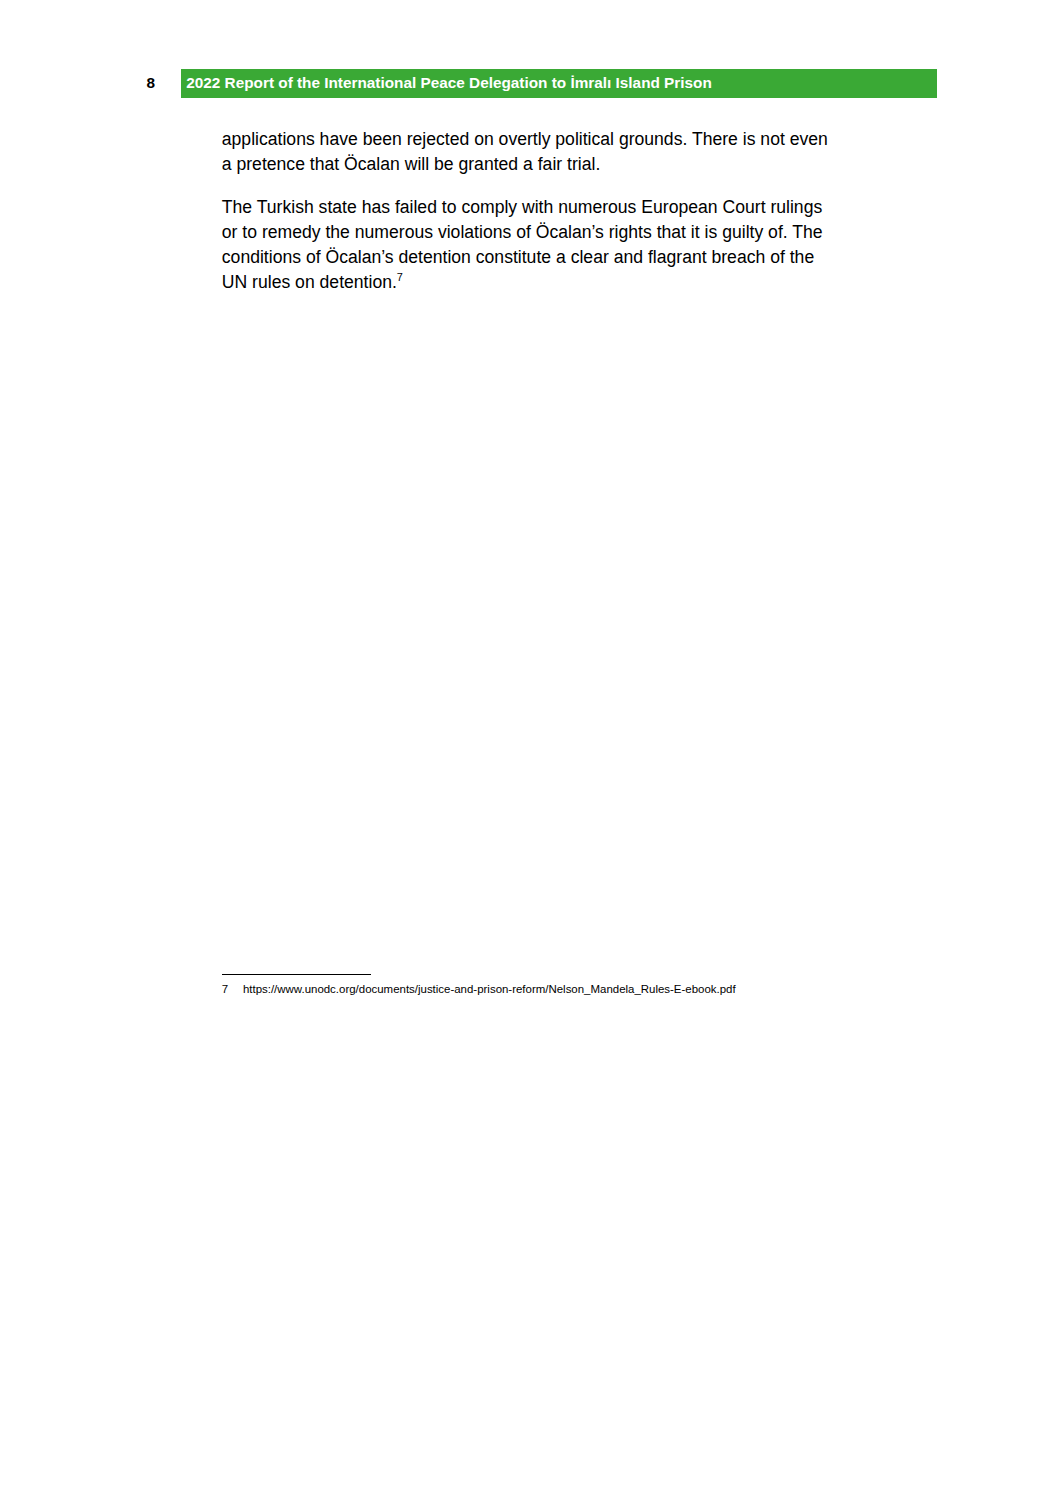8
2022 Report of the International Peace Delegation to İmralı Island Prison
applications have been rejected on overtly political grounds. There is not even a pretence that Öcalan will be granted a fair trial.
The Turkish state has failed to comply with numerous European Court rulings or to remedy the numerous violations of Öcalan’s rights that it is guilty of. The conditions of Öcalan’s detention constitute a clear and flagrant breach of the UN rules on detention.7
7
https://www.unodc.org/documents/justice-and-prison-reform/Nelson_Mandela_Rules-E-ebook.pdf